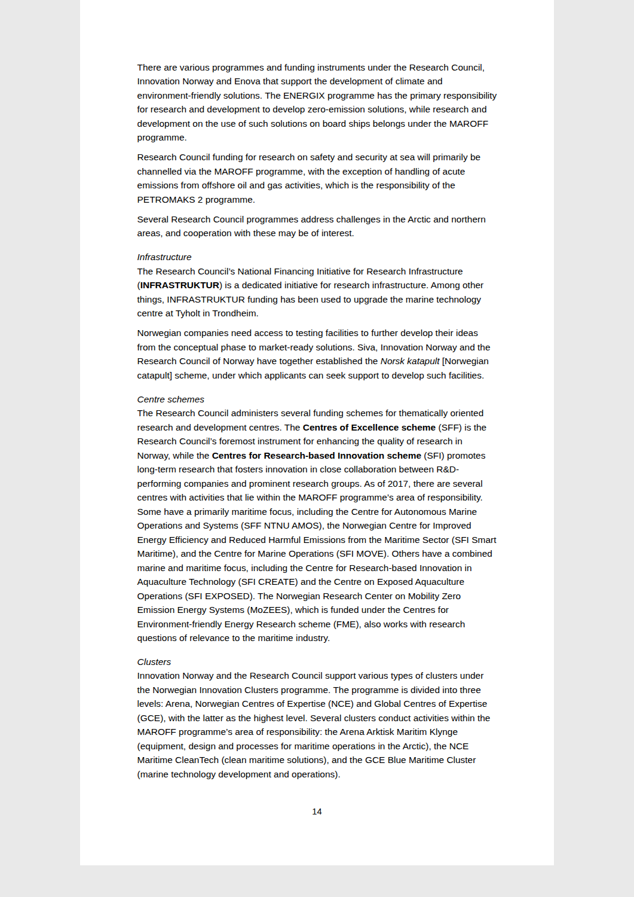There are various programmes and funding instruments under the Research Council, Innovation Norway and Enova that support the development of climate and environment-friendly solutions. The ENERGIX programme has the primary responsibility for research and development to develop zero-emission solutions, while research and development on the use of such solutions on board ships belongs under the MAROFF programme.
Research Council funding for research on safety and security at sea will primarily be channelled via the MAROFF programme, with the exception of handling of acute emissions from offshore oil and gas activities, which is the responsibility of the PETROMAKS 2 programme.
Several Research Council programmes address challenges in the Arctic and northern areas, and cooperation with these may be of interest.
Infrastructure
The Research Council’s National Financing Initiative for Research Infrastructure (INFRASTRUKTUR) is a dedicated initiative for research infrastructure. Among other things, INFRASTRUKTUR funding has been used to upgrade the marine technology centre at Tyholt in Trondheim.
Norwegian companies need access to testing facilities to further develop their ideas from the conceptual phase to market-ready solutions. Siva, Innovation Norway and the Research Council of Norway have together established the Norsk katapult [Norwegian catapult] scheme, under which applicants can seek support to develop such facilities.
Centre schemes
The Research Council administers several funding schemes for thematically oriented research and development centres. The Centres of Excellence scheme (SFF) is the Research Council’s foremost instrument for enhancing the quality of research in Norway, while the Centres for Research-based Innovation scheme (SFI) promotes long-term research that fosters innovation in close collaboration between R&D-performing companies and prominent research groups. As of 2017, there are several centres with activities that lie within the MAROFF programme’s area of responsibility. Some have a primarily maritime focus, including the Centre for Autonomous Marine Operations and Systems (SFF NTNU AMOS), the Norwegian Centre for Improved Energy Efficiency and Reduced Harmful Emissions from the Maritime Sector (SFI Smart Maritime), and the Centre for Marine Operations (SFI MOVE). Others have a combined marine and maritime focus, including the Centre for Research-based Innovation in Aquaculture Technology (SFI CREATE) and the Centre on Exposed Aquaculture Operations (SFI EXPOSED). The Norwegian Research Center on Mobility Zero Emission Energy Systems (MoZEES), which is funded under the Centres for Environment-friendly Energy Research scheme (FME), also works with research questions of relevance to the maritime industry.
Clusters
Innovation Norway and the Research Council support various types of clusters under the Norwegian Innovation Clusters programme. The programme is divided into three levels: Arena, Norwegian Centres of Expertise (NCE) and Global Centres of Expertise (GCE), with the latter as the highest level. Several clusters conduct activities within the MAROFF programme’s area of responsibility: the Arena Arktisk Maritim Klynge (equipment, design and processes for maritime operations in the Arctic), the NCE Maritime CleanTech (clean maritime solutions), and the GCE Blue Maritime Cluster (marine technology development and operations).
14